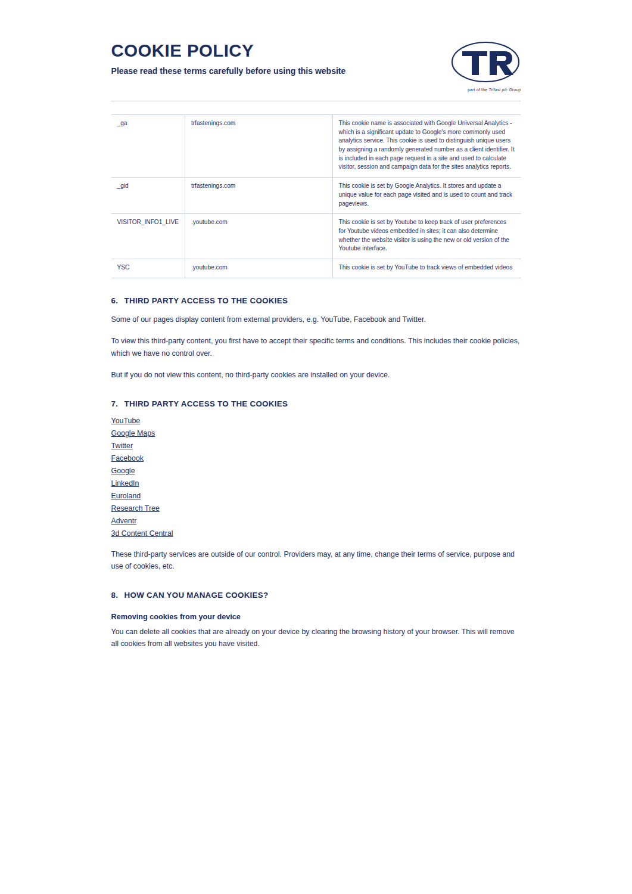COOKIE POLICY
Please read these terms carefully before using this website
part of the Trifast plc Group
| _ga | trfastenings.com | This cookie name is associated with Google Universal Analytics - which is a significant update to Google's more commonly used analytics service. This cookie is used to distinguish unique users by assigning a randomly generated number as a client identifier. It is included in each page request in a site and used to calculate visitor, session and campaign data for the sites analytics reports. |
| _gid | trfastenings.com | This cookie is set by Google Analytics. It stores and update a unique value for each page visited and is used to count and track pageviews. |
| VISITOR_INFO1_LIVE | .youtube.com | This cookie is set by Youtube to keep track of user preferences for Youtube videos embedded in sites; it can also determine whether the website visitor is using the new or old version of the Youtube interface. |
| YSC | .youtube.com | This cookie is set by YouTube to track views of embedded videos |
6. THIRD PARTY ACCESS TO THE COOKIES
Some of our pages display content from external providers, e.g. YouTube, Facebook and Twitter.
To view this third-party content, you first have to accept their specific terms and conditions. This includes their cookie policies, which we have no control over.
But if you do not view this content, no third-party cookies are installed on your device.
7. THIRD PARTY ACCESS TO THE COOKIES
YouTube
Google Maps
Twitter
Facebook
Google
LinkedIn
Euroland
Research Tree
Adventr
3d Content Central
These third-party services are outside of our control. Providers may, at any time, change their terms of service, purpose and use of cookies, etc.
8. HOW CAN YOU MANAGE COOKIES?
Removing cookies from your device
You can delete all cookies that are already on your device by clearing the browsing history of your browser. This will remove all cookies from all websites you have visited.